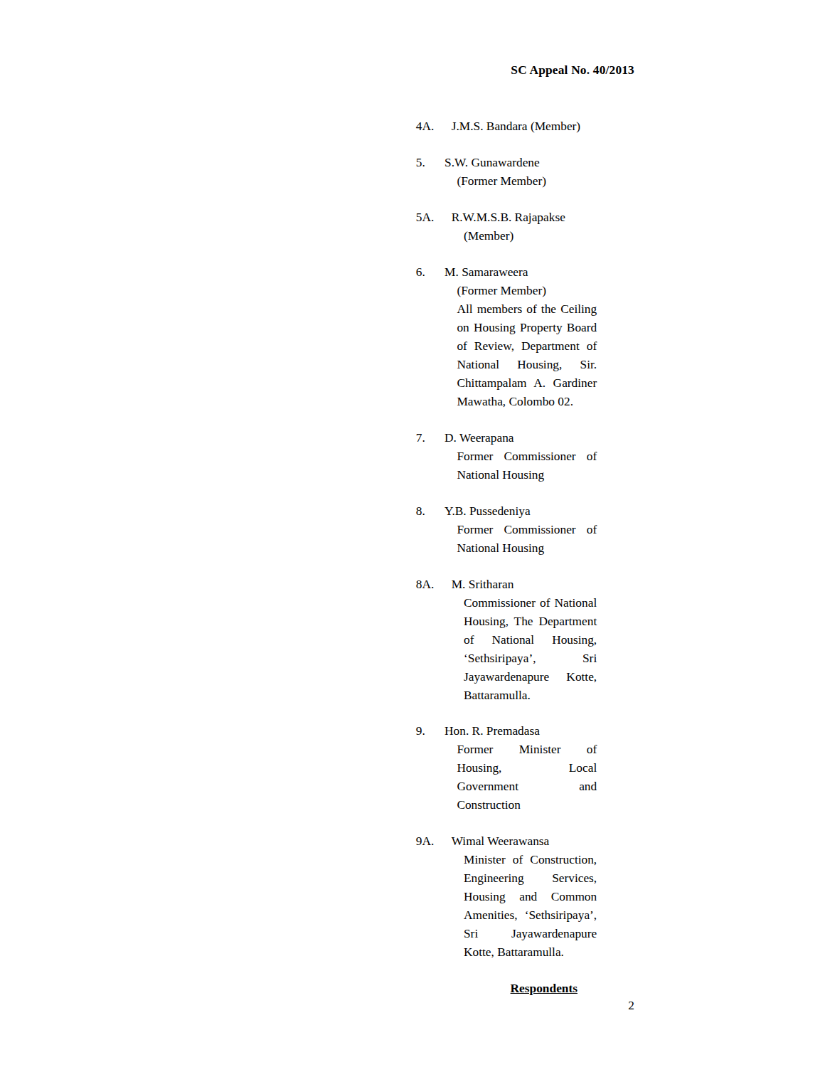SC Appeal No. 40/2013
4A.
J.M.S. Bandara (Member)
5.
S.W. Gunawardene
(Former Member)
5A.
R.W.M.S.B. Rajapakse
(Member)
6.
M. Samaraweera
(Former Member)
All members of the Ceiling on Housing Property Board of Review, Department of National Housing, Sir. Chittampalam A. Gardiner Mawatha, Colombo 02.
7.
D. Weerapana
Former Commissioner of National Housing
8.
Y.B. Pussedeniya
Former Commissioner of National Housing
8A.
M. Sritharan
Commissioner of National Housing, The Department of National Housing, ‘Sethsiripaya’, Sri Jayawardenapure Kotte, Battaramulla.
9.
Hon. R. Premadasa
Former Minister of Housing, Local Government and Construction
9A.
Wimal Weerawansa
Minister of Construction, Engineering Services, Housing and Common Amenities, ‘Sethsiripaya’, Sri Jayawardenapure Kotte, Battaramulla.
Respondents
2